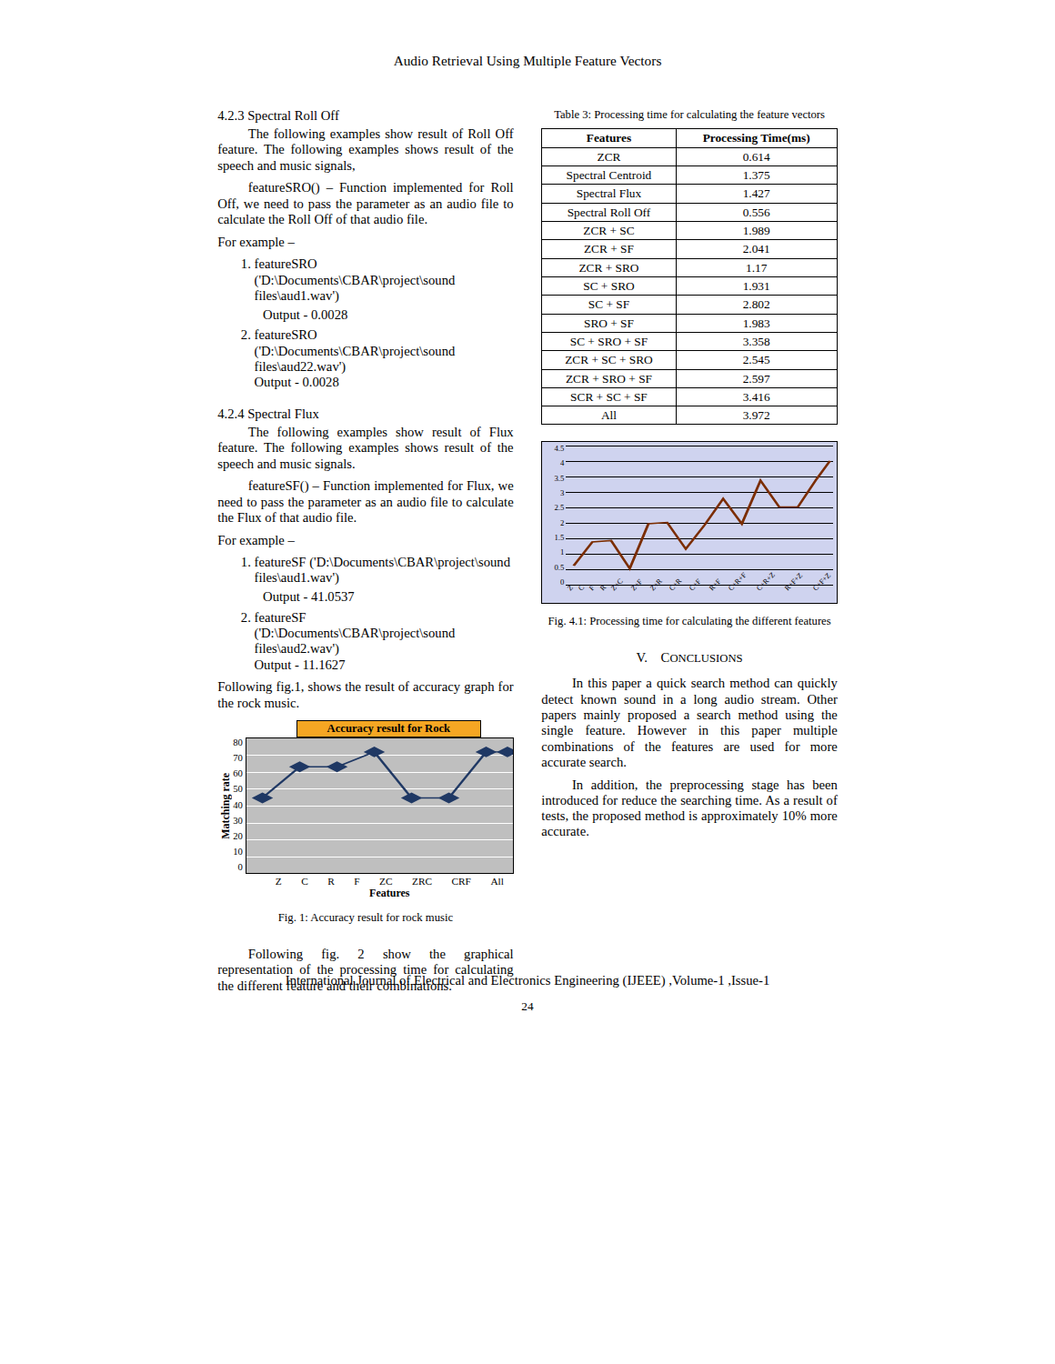Audio Retrieval Using Multiple Feature Vectors
4.2.3 Spectral Roll Off
The following examples show result of Roll Off feature. The following examples shows result of the speech and music signals,
featureSRO() – Function implemented for Roll Off, we need to pass the parameter as an audio file to calculate the Roll Off of that audio file.
For example –
featureSRO ('D:\Documents\CBAR\project\sound files\aud1.wav')
Output - 0.0028
featureSRO ('D:\Documents\CBAR\project\sound files\aud22.wav')
Output - 0.0028
4.2.4 Spectral Flux
The following examples show result of Flux feature. The following examples shows result of the speech and music signals.
featureSF() – Function implemented for Flux, we need to pass the parameter as an audio file to calculate the Flux of that audio file.
For example –
featureSF ('D:\Documents\CBAR\project\sound files\aud1.wav')
Output - 41.0537
featureSF ('D:\Documents\CBAR\project\sound files\aud2.wav')
Output - 11.1627
Following fig.1, shows the result of accuracy graph for the rock music.
Accuracy result for Rock
Matching rate
80706050403020100
ZCRFZC ZRC CRF All
Features
Fig. 1: Accuracy result for rock music
Following fig. 2 show the graphical representation of the processing time for calculating the different feature and their combinations.
Table 3: Processing time for calculating the feature vectors
| Features | Processing Time(ms) |
| --- | --- |
| ZCR | 0.614 |
| Spectral Centroid | 1.375 |
| Spectral Flux | 1.427 |
| Spectral Roll Off | 0.556 |
| ZCR + SC | 1.989 |
| ZCR + SF | 2.041 |
| ZCR + SRO | 1.17 |
| SC + SRO | 1.931 |
| SC + SF | 2.802 |
| SRO + SF | 1.983 |
| SC + SRO + SF | 3.358 |
| ZCR + SC + SRO | 2.545 |
| ZCR + SRO + SF | 2.597 |
| SCR + SC + SF | 3.416 |
| All | 3.972 |
4.543.532.521.510.50
ZCFRZ+C Z+F Z+R C+R C+F R+F C+R+F C+R+Z R+F+Z C+F+Z
Fig. 4.1: Processing time for calculating the different features
V. CONCLUSIONS
In this paper a quick search method can quickly detect known sound in a long audio stream. Other papers mainly proposed a search method using the single feature. However in this paper multiple combinations of the features are used for more accurate search.
In addition, the preprocessing stage has been introduced for reduce the searching time. As a result of tests, the proposed method is approximately 10% more accurate.
International Journal of Electrical and Electronics Engineering (IJEEE) ,Volume-1 ,Issue-1
24